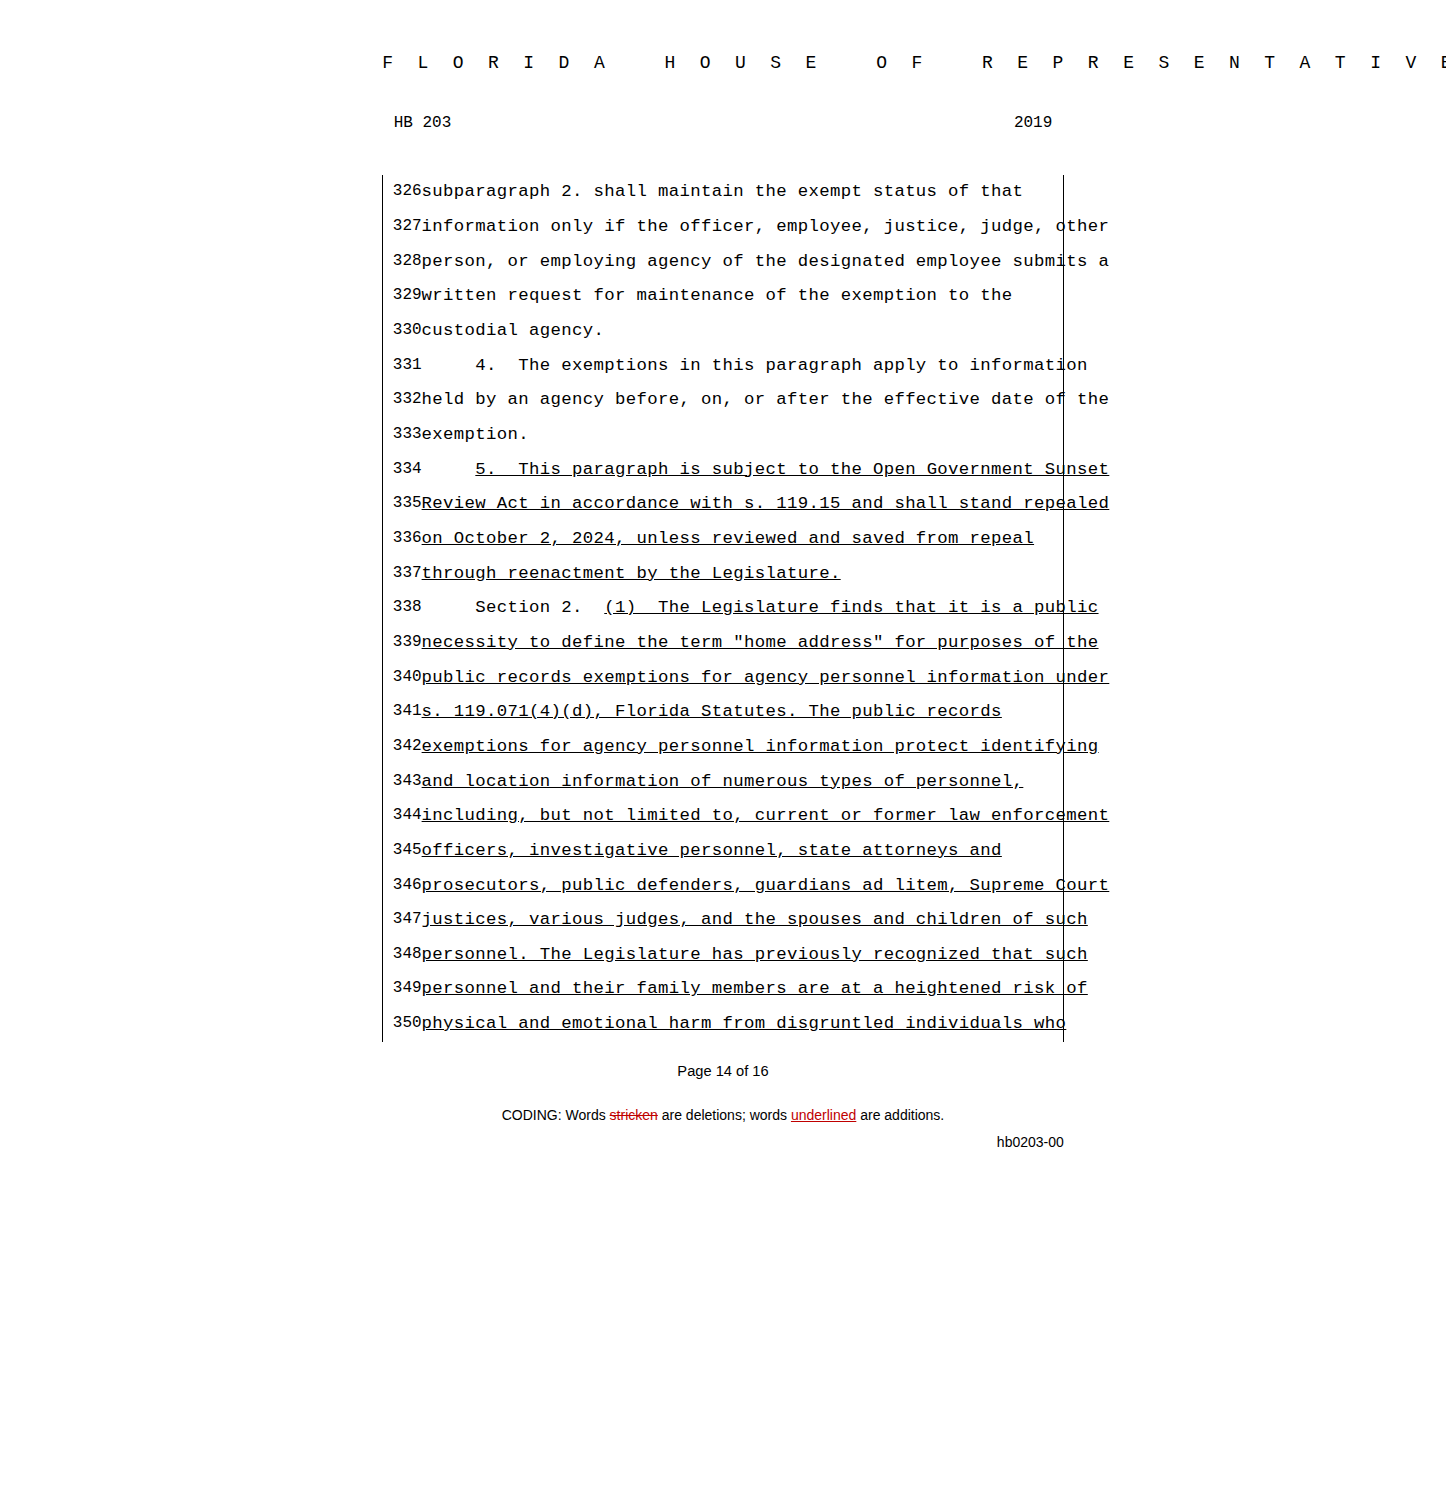F L O R I D A H O U S E O F R E P R E S E N T A T I V E S
HB 203 2019
| 326 | subparagraph 2. shall maintain the exempt status of that |
| 327 | information only if the officer, employee, justice, judge, other |
| 328 | person, or employing agency of the designated employee submits a |
| 329 | written request for maintenance of the exemption to the |
| 330 | custodial agency. |
| 331 | 4. The exemptions in this paragraph apply to information |
| 332 | held by an agency before, on, or after the effective date of the |
| 333 | exemption. |
| 334 | 5. This paragraph is subject to the Open Government Sunset |
| 335 | Review Act in accordance with s. 119.15 and shall stand repealed |
| 336 | on October 2, 2024, unless reviewed and saved from repeal |
| 337 | through reenactment by the Legislature. |
| 338 | Section 2. (1) The Legislature finds that it is a public |
| 339 | necessity to define the term "home address" for purposes of the |
| 340 | public records exemptions for agency personnel information under |
| 341 | s. 119.071(4)(d), Florida Statutes. The public records |
| 342 | exemptions for agency personnel information protect identifying |
| 343 | and location information of numerous types of personnel, |
| 344 | including, but not limited to, current or former law enforcement |
| 345 | officers, investigative personnel, state attorneys and |
| 346 | prosecutors, public defenders, guardians ad litem, Supreme Court |
| 347 | justices, various judges, and the spouses and children of such |
| 348 | personnel. The Legislature has previously recognized that such |
| 349 | personnel and their family members are at a heightened risk of |
| 350 | physical and emotional harm from disgruntled individuals who |
Page 14 of 16
CODING: Words stricken are deletions; words underlined are additions.
hb0203-00